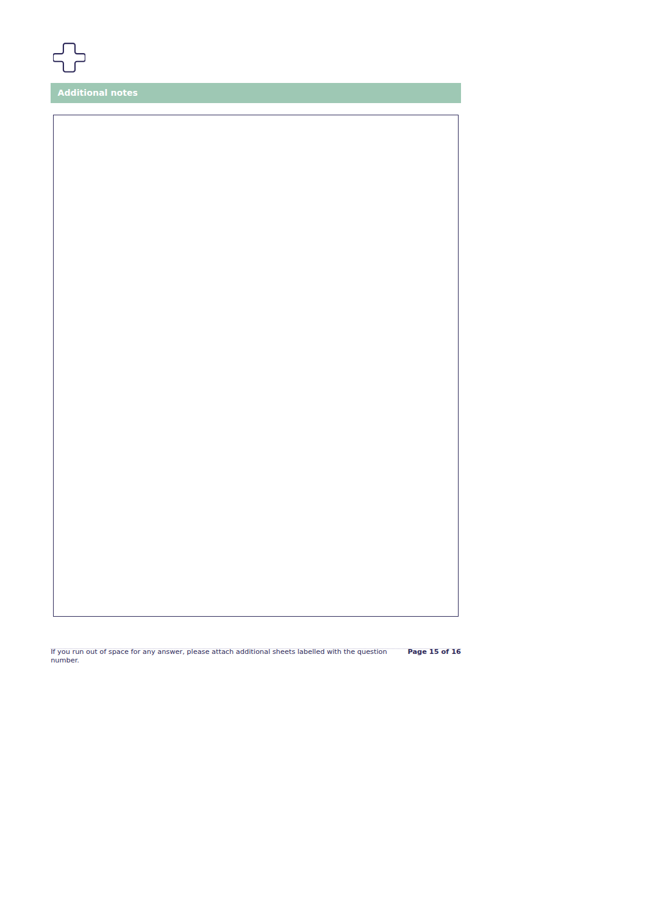Additional notes
If you run out of space for any answer, please attach additional sheets labelled with the question number.
Page 15 of 16